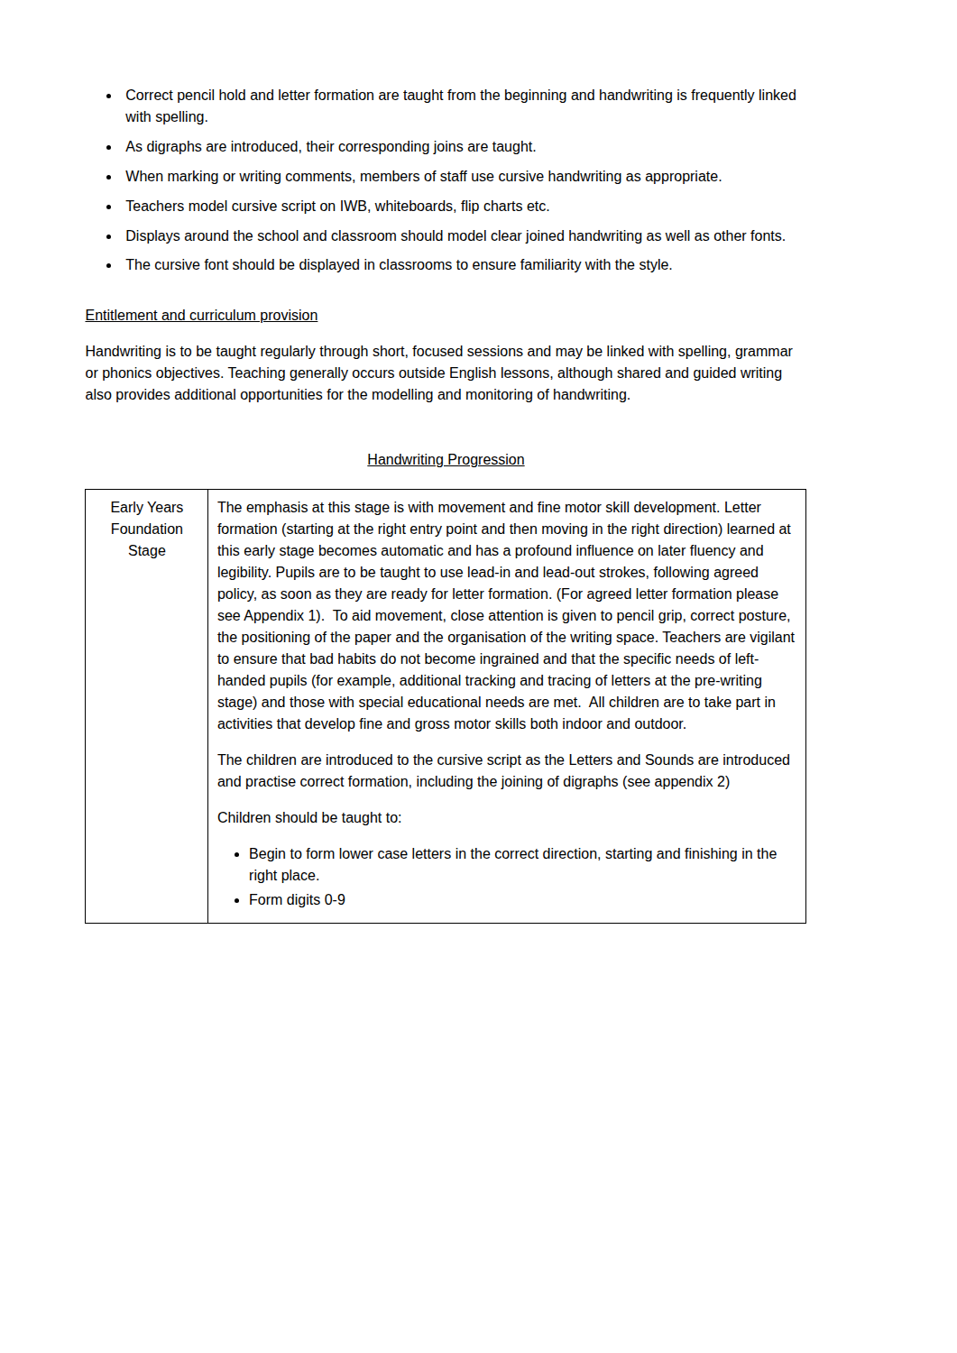Correct pencil hold and letter formation are taught from the beginning and handwriting is frequently linked with spelling.
As digraphs are introduced, their corresponding joins are taught.
When marking or writing comments, members of staff use cursive handwriting as appropriate.
Teachers model cursive script on IWB, whiteboards, flip charts etc.
Displays around the school and classroom should model clear joined handwriting as well as other fonts.
The cursive font should be displayed in classrooms to ensure familiarity with the style.
Entitlement and curriculum provision
Handwriting is to be taught regularly through short, focused sessions and may be linked with spelling, grammar or phonics objectives. Teaching generally occurs outside English lessons, although shared and guided writing also provides additional opportunities for the modelling and monitoring of handwriting.
Handwriting Progression
| Early Years Foundation Stage | The emphasis at this stage is with movement and fine motor skill development. Letter formation (starting at the right entry point and then moving in the right direction) learned at this early stage becomes automatic and has a profound influence on later fluency and legibility. Pupils are to be taught to use lead-in and lead-out strokes, following agreed policy, as soon as they are ready for letter formation. (For agreed letter formation please see Appendix 1). To aid movement, close attention is given to pencil grip, correct posture, the positioning of the paper and the organisation of the writing space. Teachers are vigilant to ensure that bad habits do not become ingrained and that the specific needs of left-handed pupils (for example, additional tracking and tracing of letters at the pre-writing stage) and those with special educational needs are met. All children are to take part in activities that develop fine and gross motor skills both indoor and outdoor. The children are introduced to the cursive script as the Letters and Sounds are introduced and practise correct formation, including the joining of digraphs (see appendix 2) Children should be taught to: Begin to form lower case letters in the correct direction, starting and finishing in the right place. Form digits 0-9 |